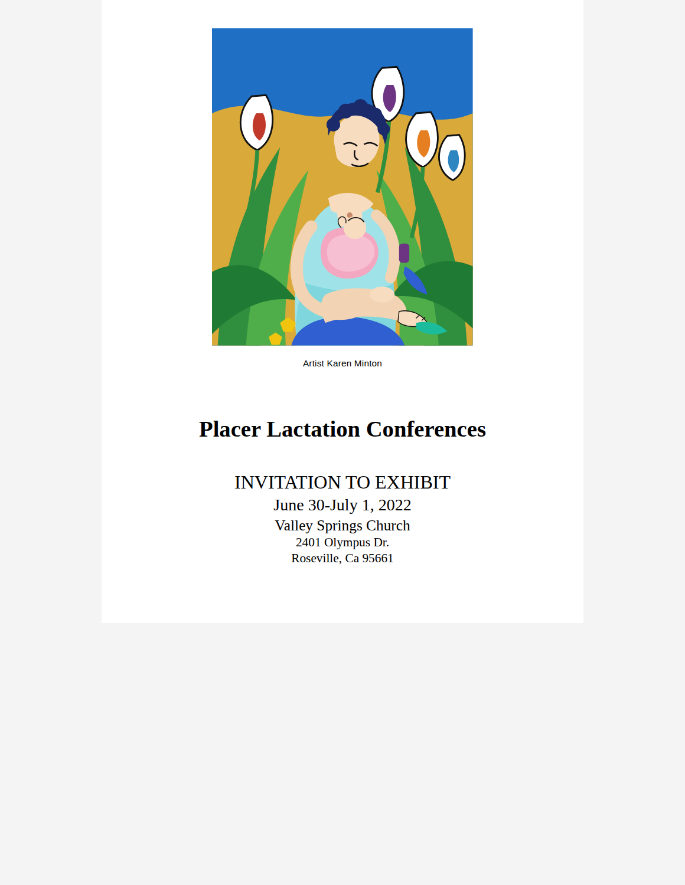Painting of a seated woman breastfeeding an infant A colorful stylized painting: a woman with dark curly hair sits cross-legged in a pale blue dress, cradling and nursing a baby wrapped in pink, surrounded by large green leaves and white calla-lily-like flowers against a blue and gold background.
Artist Karen Minton
Placer Lactation Conferences
INVITATION TO EXHIBIT June 30-July 1, 2022 Valley Springs Church 2401 Olympus Dr. Roseville, Ca 95661